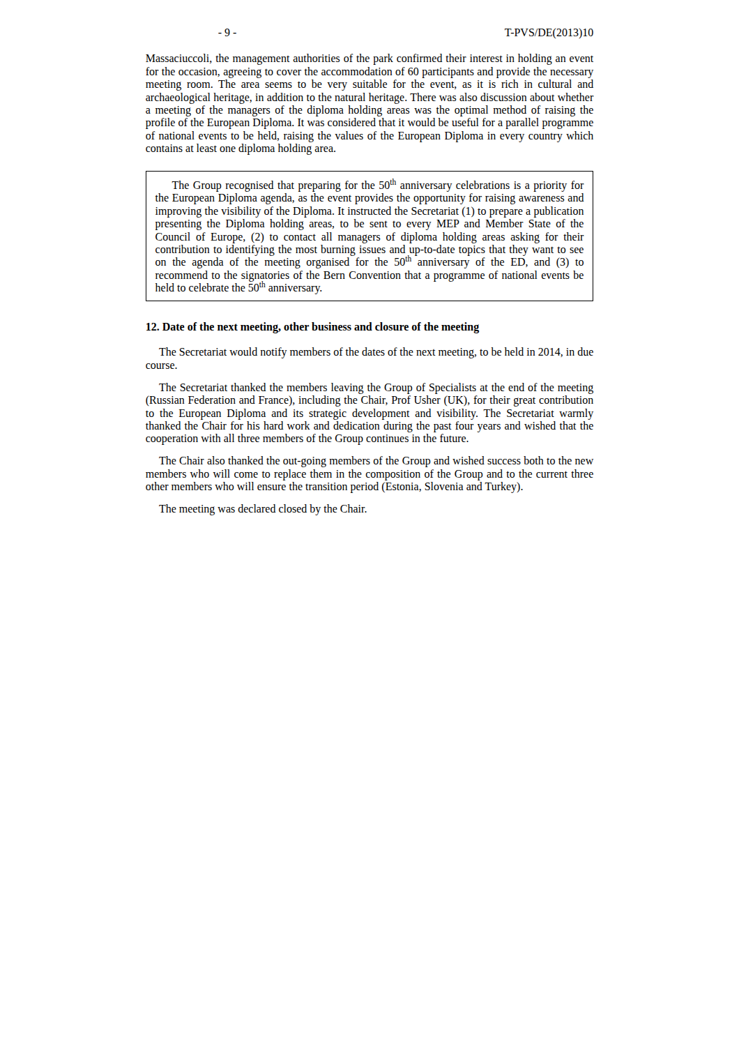- 9 - T-PVS/DE(2013)10
Massaciuccoli, the management authorities of the park confirmed their interest in holding an event for the occasion, agreeing to cover the accommodation of 60 participants and provide the necessary meeting room. The area seems to be very suitable for the event, as it is rich in cultural and archaeological heritage, in addition to the natural heritage. There was also discussion about whether a meeting of the managers of the diploma holding areas was the optimal method of raising the profile of the European Diploma. It was considered that it would be useful for a parallel programme of national events to be held, raising the values of the European Diploma in every country which contains at least one diploma holding area.
The Group recognised that preparing for the 50th anniversary celebrations is a priority for the European Diploma agenda, as the event provides the opportunity for raising awareness and improving the visibility of the Diploma. It instructed the Secretariat (1) to prepare a publication presenting the Diploma holding areas, to be sent to every MEP and Member State of the Council of Europe, (2) to contact all managers of diploma holding areas asking for their contribution to identifying the most burning issues and up-to-date topics that they want to see on the agenda of the meeting organised for the 50th anniversary of the ED, and (3) to recommend to the signatories of the Bern Convention that a programme of national events be held to celebrate the 50th anniversary.
12. Date of the next meeting, other business and closure of the meeting
The Secretariat would notify members of the dates of the next meeting, to be held in 2014, in due course.
The Secretariat thanked the members leaving the Group of Specialists at the end of the meeting (Russian Federation and France), including the Chair, Prof Usher (UK), for their great contribution to the European Diploma and its strategic development and visibility. The Secretariat warmly thanked the Chair for his hard work and dedication during the past four years and wished that the cooperation with all three members of the Group continues in the future.
The Chair also thanked the out-going members of the Group and wished success both to the new members who will come to replace them in the composition of the Group and to the current three other members who will ensure the transition period (Estonia, Slovenia and Turkey).
The meeting was declared closed by the Chair.